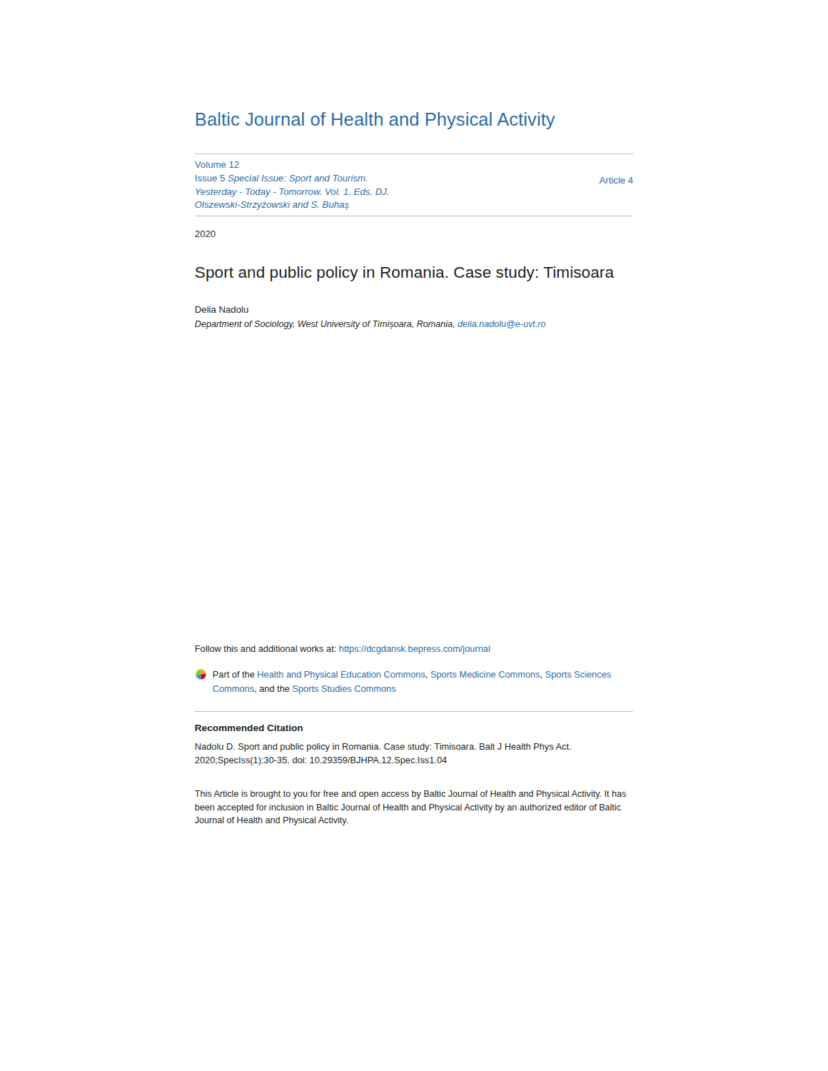Baltic Journal of Health and Physical Activity
Volume 12 Issue 5 Special Issue: Sport and Tourism.
Yesterday - Today - Tomorrow. Vol. 1. Eds. DJ.
Olszewski-Strzyżowski and S. Buhaş
Article 4
2020
Sport and public policy in Romania. Case study: Timisoara
Delia Nadolu
Department of Sociology, West University of Timișoara, Romania, delia.nadolu@e-uvt.ro
Follow this and additional works at: https://dcgdansk.bepress.com/journal
Part of the Health and Physical Education Commons, Sports Medicine Commons, Sports Sciences Commons, and the Sports Studies Commons
Recommended Citation
Nadolu D. Sport and public policy in Romania. Case study: Timisoara. Balt J Health Phys Act. 2020;SpecIss(1):30-35. doi: 10.29359/BJHPA.12.Spec.Iss1.04
This Article is brought to you for free and open access by Baltic Journal of Health and Physical Activity. It has been accepted for inclusion in Baltic Journal of Health and Physical Activity by an authorized editor of Baltic Journal of Health and Physical Activity.